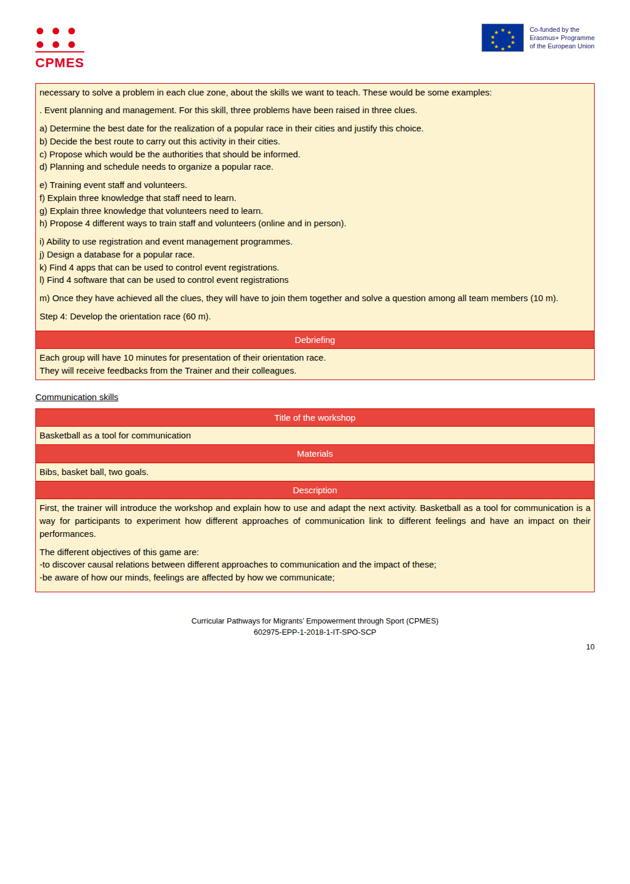● ● ●
● ● ●
CPMES
★ ★ ★ ★ ★ ★ ★ ★ ★ ★
Co-funded by the
Erasmus+ Programme
of the European Union
| necessary to solve a problem in each clue zone, about the skills we want to teach. These would be some examples: . Event planning and management. For this skill, three problems have been raised in three clues. a) Determine the best date for the realization of a popular race in their cities and justify this choice. b) Decide the best route to carry out this activity in their cities. c) Propose which would be the authorities that should be informed. d) Planning and schedule needs to organize a popular race. e) Training event staff and volunteers. f) Explain three knowledge that staff need to learn. g) Explain three knowledge that volunteers need to learn. h) Propose 4 different ways to train staff and volunteers (online and in person). i) Ability to use registration and event management programmes. j) Design a database for a popular race. k) Find 4 apps that can be used to control event registrations. l) Find 4 software that can be used to control event registrations m) Once they have achieved all the clues, they will have to join them together and solve a question among all team members (10 m). Step 4: Develop the orientation race (60 m). |
| Debriefing |
| Each group will have 10 minutes for presentation of their orientation race. They will receive feedbacks from the Trainer and their colleagues. |
Communication skills
| Title of the workshop |
| Basketball as a tool for communication |
| Materials |
| Bibs, basket ball, two goals. |
| Description |
| First, the trainer will introduce the workshop and explain how to use and adapt the next activity. Basketball as a tool for communication is a way for participants to experiment how different approaches of communication link to different feelings and have an impact on their performances. The different objectives of this game are: -to discover causal relations between different approaches to communication and the impact of these; -be aware of how our minds, feelings are affected by how we communicate; |
Curricular Pathways for Migrants’ Empowerment through Sport (CPMES)
602975-EPP-1-2018-1-IT-SPO-SCP
10